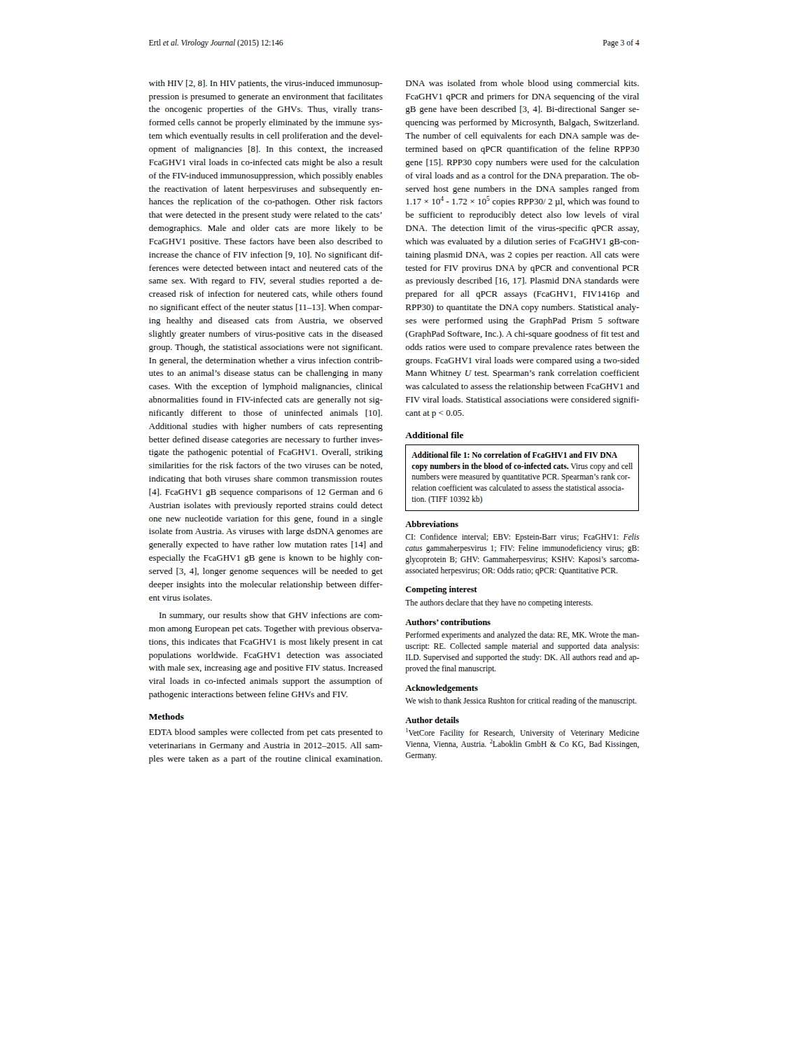Ertl et al. Virology Journal (2015) 12:146
Page 3 of 4
with HIV [2, 8]. In HIV patients, the virus-induced immunosuppression is presumed to generate an environment that facilitates the oncogenic properties of the GHVs. Thus, virally transformed cells cannot be properly eliminated by the immune system which eventually results in cell proliferation and the development of malignancies [8]. In this context, the increased FcaGHV1 viral loads in co-infected cats might be also a result of the FIV-induced immunosuppression, which possibly enables the reactivation of latent herpesviruses and subsequently enhances the replication of the co-pathogen. Other risk factors that were detected in the present study were related to the cats’ demographics. Male and older cats are more likely to be FcaGHV1 positive. These factors have been also described to increase the chance of FIV infection [9, 10]. No significant differences were detected between intact and neutered cats of the same sex. With regard to FIV, several studies reported a decreased risk of infection for neutered cats, while others found no significant effect of the neuter status [11–13]. When comparing healthy and diseased cats from Austria, we observed slightly greater numbers of virus-positive cats in the diseased group. Though, the statistical associations were not significant. In general, the determination whether a virus infection contributes to an animal’s disease status can be challenging in many cases. With the exception of lymphoid malignancies, clinical abnormalities found in FIV-infected cats are generally not significantly different to those of uninfected animals [10]. Additional studies with higher numbers of cats representing better defined disease categories are necessary to further investigate the pathogenic potential of FcaGHV1. Overall, striking similarities for the risk factors of the two viruses can be noted, indicating that both viruses share common transmission routes [4]. FcaGHV1 gB sequence comparisons of 12 German and 6 Austrian isolates with previously reported strains could detect one new nucleotide variation for this gene, found in a single isolate from Austria. As viruses with large dsDNA genomes are generally expected to have rather low mutation rates [14] and especially the FcaGHV1 gB gene is known to be highly conserved [3, 4], longer genome sequences will be needed to get deeper insights into the molecular relationship between different virus isolates.
In summary, our results show that GHV infections are common among European pet cats. Together with previous observations, this indicates that FcaGHV1 is most likely present in cat populations worldwide. FcaGHV1 detection was associated with male sex, increasing age and positive FIV status. Increased viral loads in co-infected animals support the assumption of pathogenic interactions between feline GHVs and FIV.
Methods
EDTA blood samples were collected from pet cats presented to veterinarians in Germany and Austria in 2012–2015. All samples were taken as a part of the routine clinical examination. DNA was isolated from whole blood using commercial kits. FcaGHV1 qPCR and primers for DNA sequencing of the viral gB gene have been described [3, 4]. Bi-directional Sanger sequencing was performed by Microsynth, Balgach, Switzerland. The number of cell equivalents for each DNA sample was determined based on qPCR quantification of the feline RPP30 gene [15]. RPP30 copy numbers were used for the calculation of viral loads and as a control for the DNA preparation. The observed host gene numbers in the DNA samples ranged from 1.17 × 104 - 1.72 × 105 copies RPP30/ 2 µl, which was found to be sufficient to reproducibly detect also low levels of viral DNA. The detection limit of the virus-specific qPCR assay, which was evaluated by a dilution series of FcaGHV1 gB-containing plasmid DNA, was 2 copies per reaction. All cats were tested for FIV provirus DNA by qPCR and conventional PCR as previously described [16, 17]. Plasmid DNA standards were prepared for all qPCR assays (FcaGHV1, FIV1416p and RPP30) to quantitate the DNA copy numbers. Statistical analyses were performed using the GraphPad Prism 5 software (GraphPad Software, Inc.). A chi-square goodness of fit test and odds ratios were used to compare prevalence rates between the groups. FcaGHV1 viral loads were compared using a two-sided Mann Whitney U test. Spearman’s rank correlation coefficient was calculated to assess the relationship between FcaGHV1 and FIV viral loads. Statistical associations were considered significant at p < 0.05.
Additional file
Additional file 1: No correlation of FcaGHV1 and FIV DNA copy numbers in the blood of co-infected cats. Virus copy and cell numbers were measured by quantitative PCR. Spearman’s rank correlation coefficient was calculated to assess the statistical association. (TIFF 10392 kb)
Abbreviations
CI: Confidence interval; EBV: Epstein-Barr virus; FcaGHV1: Felis catus gammaherpesvirus 1; FIV: Feline immunodeficiency virus; gB: glycoprotein B; GHV: Gammaherpesvirus; KSHV: Kaposi’s sarcoma-associated herpesvirus; OR: Odds ratio; qPCR: Quantitative PCR.
Competing interest
The authors declare that they have no competing interests.
Authors’ contributions
Performed experiments and analyzed the data: RE, MK. Wrote the manuscript: RE. Collected sample material and supported data analysis: ILD. Supervised and supported the study: DK. All authors read and approved the final manuscript.
Acknowledgements
We wish to thank Jessica Rushton for critical reading of the manuscript.
Author details
1VetCore Facility for Research, University of Veterinary Medicine Vienna, Vienna, Austria. 2Laboklin GmbH & Co KG, Bad Kissingen, Germany.